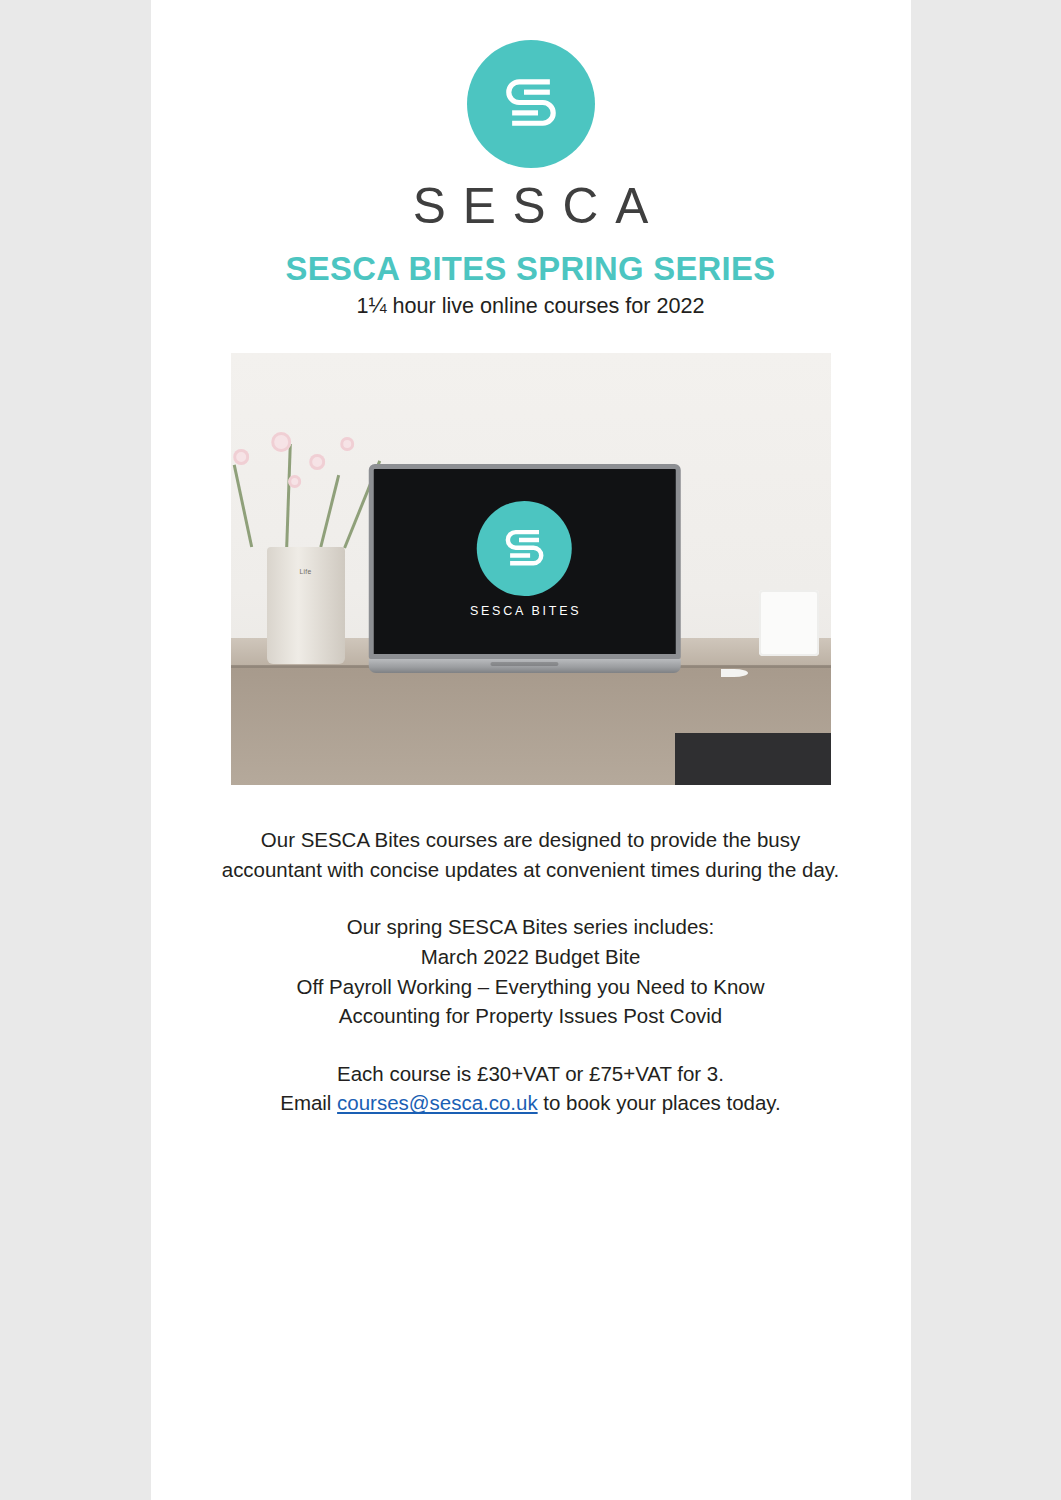SESCA
SESCA BITES SPRING SERIES
1¼ hour live online courses for 2022
SESCA BITES
Our SESCA Bites courses are designed to provide the busy accountant with concise updates at convenient times during the day.
Our spring SESCA Bites series includes: March 2022 Budget Bite Off Payroll Working – Everything you Need to Know Accounting for Property Issues Post Covid
Each course is £30+VAT or £75+VAT for 3.
Email courses@sesca.co.uk to book your places today.